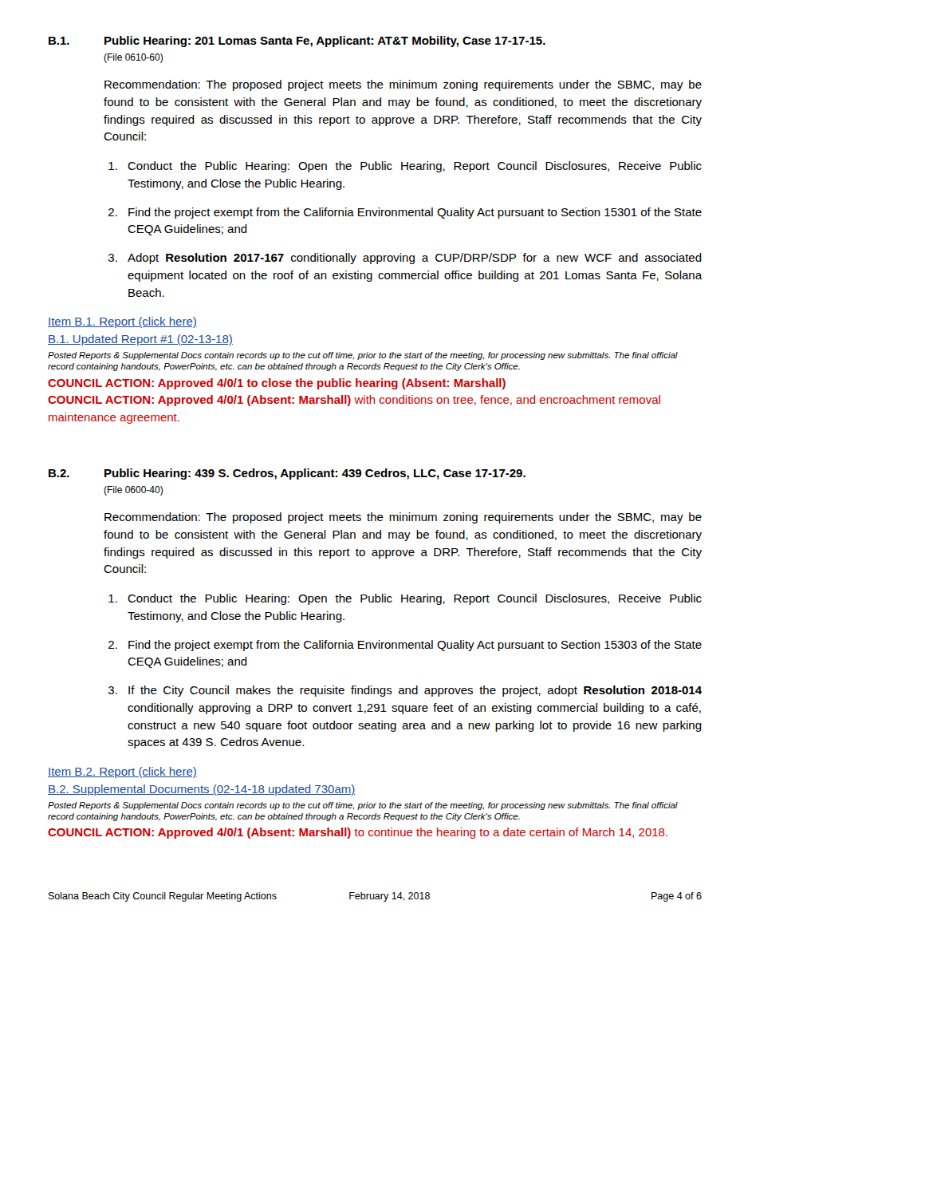B.1. Public Hearing: 201 Lomas Santa Fe, Applicant: AT&T Mobility, Case 17-17-15.
(File 0610-60)
Recommendation: The proposed project meets the minimum zoning requirements under the SBMC, may be found to be consistent with the General Plan and may be found, as conditioned, to meet the discretionary findings required as discussed in this report to approve a DRP. Therefore, Staff recommends that the City Council:
Conduct the Public Hearing: Open the Public Hearing, Report Council Disclosures, Receive Public Testimony, and Close the Public Hearing.
Find the project exempt from the California Environmental Quality Act pursuant to Section 15301 of the State CEQA Guidelines; and
Adopt Resolution 2017-167 conditionally approving a CUP/DRP/SDP for a new WCF and associated equipment located on the roof of an existing commercial office building at 201 Lomas Santa Fe, Solana Beach.
Item B.1. Report (click here) B.1. Updated Report #1 (02-13-18)
Posted Reports & Supplemental Docs contain records up to the cut off time, prior to the start of the meeting, for processing new submittals. The final official record containing handouts, PowerPoints, etc. can be obtained through a Records Request to the City Clerk's Office.
COUNCIL ACTION: Approved 4/0/1 to close the public hearing (Absent: Marshall)
COUNCIL ACTION: Approved 4/0/1 (Absent: Marshall) with conditions on tree, fence, and encroachment removal maintenance agreement.
B.2. Public Hearing: 439 S. Cedros, Applicant: 439 Cedros, LLC, Case 17-17-29.
(File 0600-40)
Recommendation: The proposed project meets the minimum zoning requirements under the SBMC, may be found to be consistent with the General Plan and may be found, as conditioned, to meet the discretionary findings required as discussed in this report to approve a DRP. Therefore, Staff recommends that the City Council:
Conduct the Public Hearing: Open the Public Hearing, Report Council Disclosures, Receive Public Testimony, and Close the Public Hearing.
Find the project exempt from the California Environmental Quality Act pursuant to Section 15303 of the State CEQA Guidelines; and
If the City Council makes the requisite findings and approves the project, adopt Resolution 2018-014 conditionally approving a DRP to convert 1,291 square feet of an existing commercial building to a café, construct a new 540 square foot outdoor seating area and a new parking lot to provide 16 new parking spaces at 439 S. Cedros Avenue.
Item B.2. Report (click here) B.2. Supplemental Documents (02-14-18 updated 730am)
Posted Reports & Supplemental Docs contain records up to the cut off time, prior to the start of the meeting, for processing new submittals. The final official record containing handouts, PowerPoints, etc. can be obtained through a Records Request to the City Clerk's Office.
COUNCIL ACTION: Approved 4/0/1 (Absent: Marshall) to continue the hearing to a date certain of March 14, 2018.
Solana Beach City Council Regular Meeting Actions February 14, 2018 Page 4 of 6